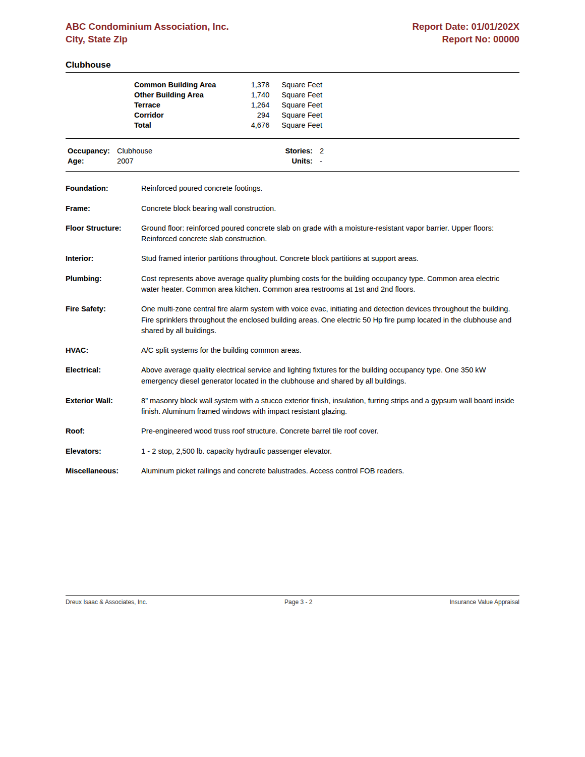ABC Condominium Association, Inc.
City, State Zip
Report Date: 01/01/202X
Report No: 00000
Clubhouse
| Common Building Area | 1,378 | Square Feet |
| Other Building Area | 1,740 | Square Feet |
| Terrace | 1,264 | Square Feet |
| Corridor | 294 | Square Feet |
| Total | 4,676 | Square Feet |
| Occupancy: | Clubhouse | Stories: | 2 |
| Age: | 2007 | Units: | - |
| Foundation: | Reinforced poured concrete footings. |
| Frame: | Concrete block bearing wall construction. |
| Floor Structure: | Ground floor: reinforced poured concrete slab on grade with a moisture-resistant vapor barrier. Upper floors: Reinforced concrete slab construction. |
| Interior: | Stud framed interior partitions throughout. Concrete block partitions at support areas. |
| Plumbing: | Cost represents above average quality plumbing costs for the building occupancy type. Common area electric water heater. Common area kitchen. Common area restrooms at 1st and 2nd floors. |
| Fire Safety: | One multi-zone central fire alarm system with voice evac, initiating and detection devices throughout the building. Fire sprinklers throughout the enclosed building areas. One electric 50 Hp fire pump located in the clubhouse and shared by all buildings. |
| HVAC: | A/C split systems for the building common areas. |
| Electrical: | Above average quality electrical service and lighting fixtures for the building occupancy type. One 350 kW emergency diesel generator located in the clubhouse and shared by all buildings. |
| Exterior Wall: | 8” masonry block wall system with a stucco exterior finish, insulation, furring strips and a gypsum wall board inside finish. Aluminum framed windows with impact resistant glazing. |
| Roof: | Pre-engineered wood truss roof structure. Concrete barrel tile roof cover. |
| Elevators: | 1 - 2 stop, 2,500 lb. capacity hydraulic passenger elevator. |
| Miscellaneous: | Aluminum picket railings and concrete balustrades. Access control FOB readers. |
Dreux Isaac & Associates, Inc.
Page 3 - 2
Insurance Value Appraisal